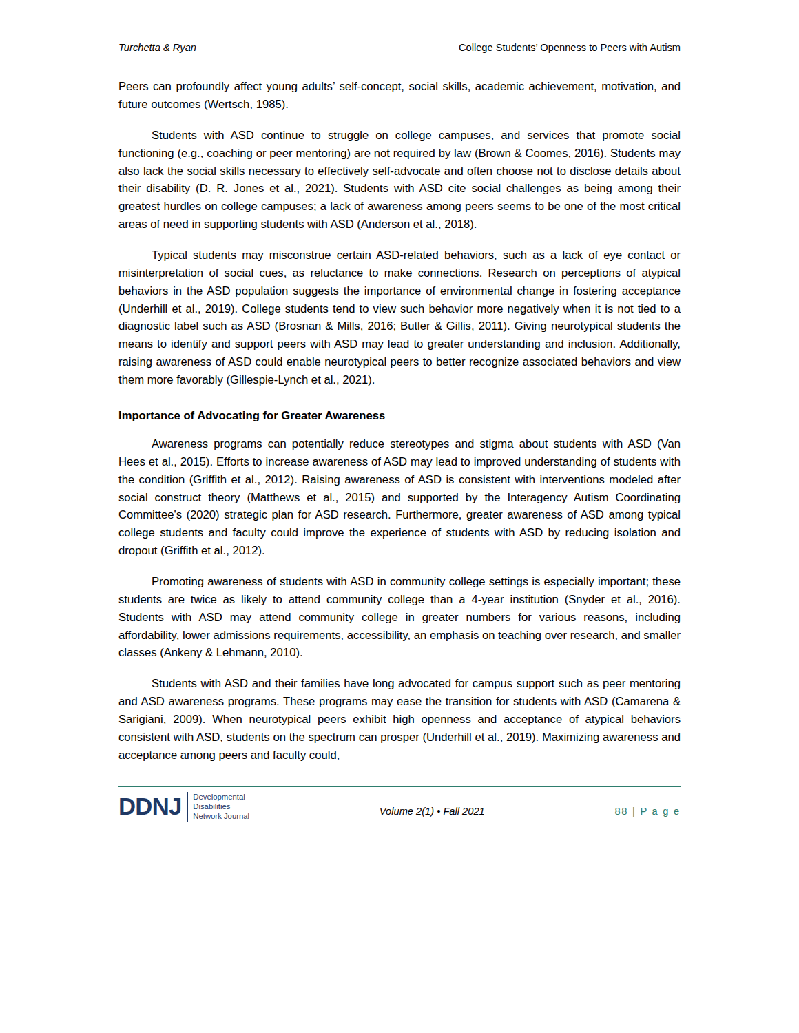Turchetta & Ryan College Students’ Openness to Peers with Autism
Peers can profoundly affect young adults’ self-concept, social skills, academic achievement, motivation, and future outcomes (Wertsch, 1985).
Students with ASD continue to struggle on college campuses, and services that promote social functioning (e.g., coaching or peer mentoring) are not required by law (Brown & Coomes, 2016). Students may also lack the social skills necessary to effectively self-advocate and often choose not to disclose details about their disability (D. R. Jones et al., 2021). Students with ASD cite social challenges as being among their greatest hurdles on college campuses; a lack of awareness among peers seems to be one of the most critical areas of need in supporting students with ASD (Anderson et al., 2018).
Typical students may misconstrue certain ASD-related behaviors, such as a lack of eye contact or misinterpretation of social cues, as reluctance to make connections. Research on perceptions of atypical behaviors in the ASD population suggests the importance of environmental change in fostering acceptance (Underhill et al., 2019). College students tend to view such behavior more negatively when it is not tied to a diagnostic label such as ASD (Brosnan & Mills, 2016; Butler & Gillis, 2011). Giving neurotypical students the means to identify and support peers with ASD may lead to greater understanding and inclusion. Additionally, raising awareness of ASD could enable neurotypical peers to better recognize associated behaviors and view them more favorably (Gillespie-Lynch et al., 2021).
Importance of Advocating for Greater Awareness
Awareness programs can potentially reduce stereotypes and stigma about students with ASD (Van Hees et al., 2015). Efforts to increase awareness of ASD may lead to improved understanding of students with the condition (Griffith et al., 2012). Raising awareness of ASD is consistent with interventions modeled after social construct theory (Matthews et al., 2015) and supported by the Interagency Autism Coordinating Committee's (2020) strategic plan for ASD research. Furthermore, greater awareness of ASD among typical college students and faculty could improve the experience of students with ASD by reducing isolation and dropout (Griffith et al., 2012).
Promoting awareness of students with ASD in community college settings is especially important; these students are twice as likely to attend community college than a 4-year institution (Snyder et al., 2016). Students with ASD may attend community college in greater numbers for various reasons, including affordability, lower admissions requirements, accessibility, an emphasis on teaching over research, and smaller classes (Ankeny & Lehmann, 2010).
Students with ASD and their families have long advocated for campus support such as peer mentoring and ASD awareness programs. These programs may ease the transition for students with ASD (Camarena & Sarigiani, 2009). When neurotypical peers exhibit high openness and acceptance of atypical behaviors consistent with ASD, students on the spectrum can prosper (Underhill et al., 2019). Maximizing awareness and acceptance among peers and faculty could,
DDNJ Developmental Disabilities Network Journal
Volume 2(1) • Fall 2021
88 | P a g e